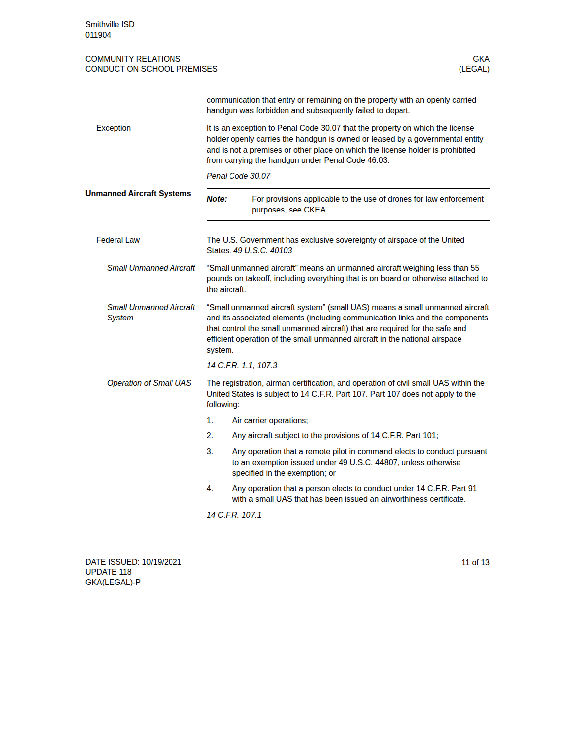Smithville ISD
011904
COMMUNITY RELATIONS
CONDUCT ON SCHOOL PREMISES
GKA
(LEGAL)
communication that entry or remaining on the property with an openly carried handgun was forbidden and subsequently failed to depart.
Exception
It is an exception to Penal Code 30.07 that the property on which the license holder openly carries the handgun is owned or leased by a governmental entity and is not a premises or other place on which the license holder is prohibited from carrying the handgun under Penal Code 46.03.
Penal Code 30.07
Unmanned Aircraft Systems
Note:
For provisions applicable to the use of drones for law enforcement purposes, see CKEA
Federal Law
The U.S. Government has exclusive sovereignty of airspace of the United States. 49 U.S.C. 40103
Small Unmanned Aircraft
“Small unmanned aircraft” means an unmanned aircraft weighing less than 55 pounds on takeoff, including everything that is on board or otherwise attached to the aircraft.
Small Unmanned Aircraft System
“Small unmanned aircraft system” (small UAS) means a small unmanned aircraft and its associated elements (including communication links and the components that control the small unmanned aircraft) that are required for the safe and efficient operation of the small unmanned aircraft in the national airspace system.
14 C.F.R. 1.1, 107.3
Operation of Small UAS
The registration, airman certification, and operation of civil small UAS within the United States is subject to 14 C.F.R. Part 107. Part 107 does not apply to the following:
Air carrier operations;
Any aircraft subject to the provisions of 14 C.F.R. Part 101;
Any operation that a remote pilot in command elects to conduct pursuant to an exemption issued under 49 U.S.C. 44807, unless otherwise specified in the exemption; or
Any operation that a person elects to conduct under 14 C.F.R. Part 91 with a small UAS that has been issued an airworthiness certificate.
14 C.F.R. 107.1
DATE ISSUED: 10/19/2021
UPDATE 118
GKA(LEGAL)-P
11 of 13